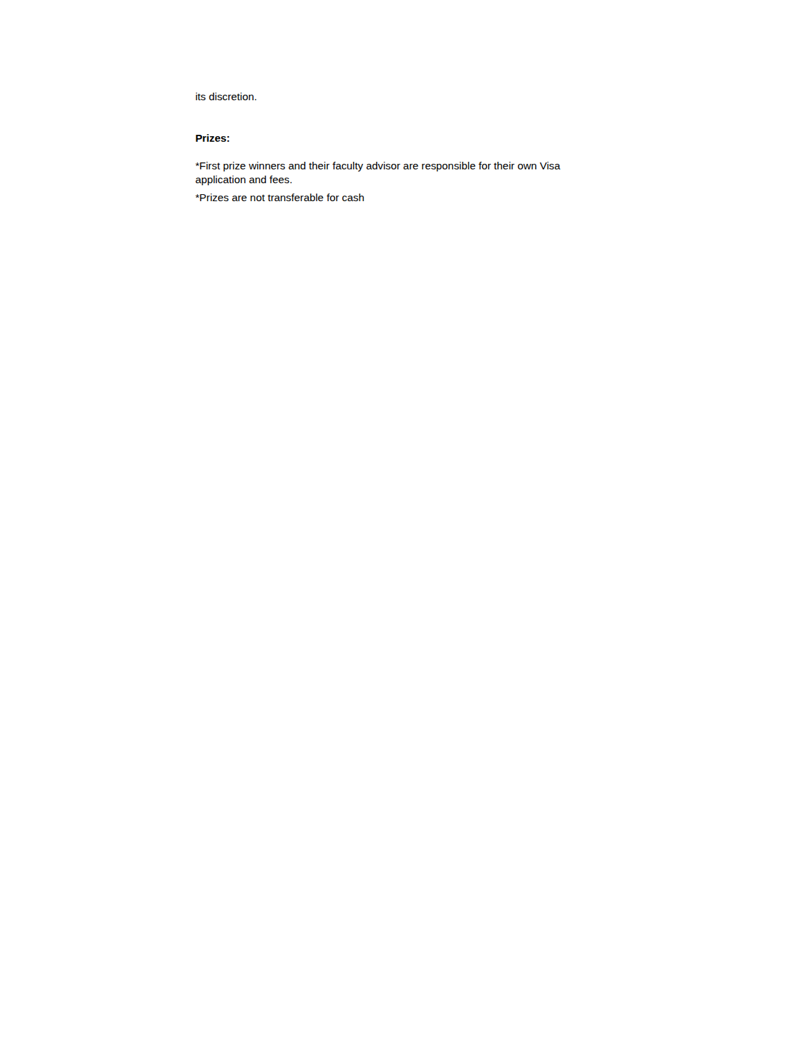its discretion.
Prizes:
*First prize winners and their faculty advisor are responsible for their own Visa application and fees.
*Prizes are not transferable for cash